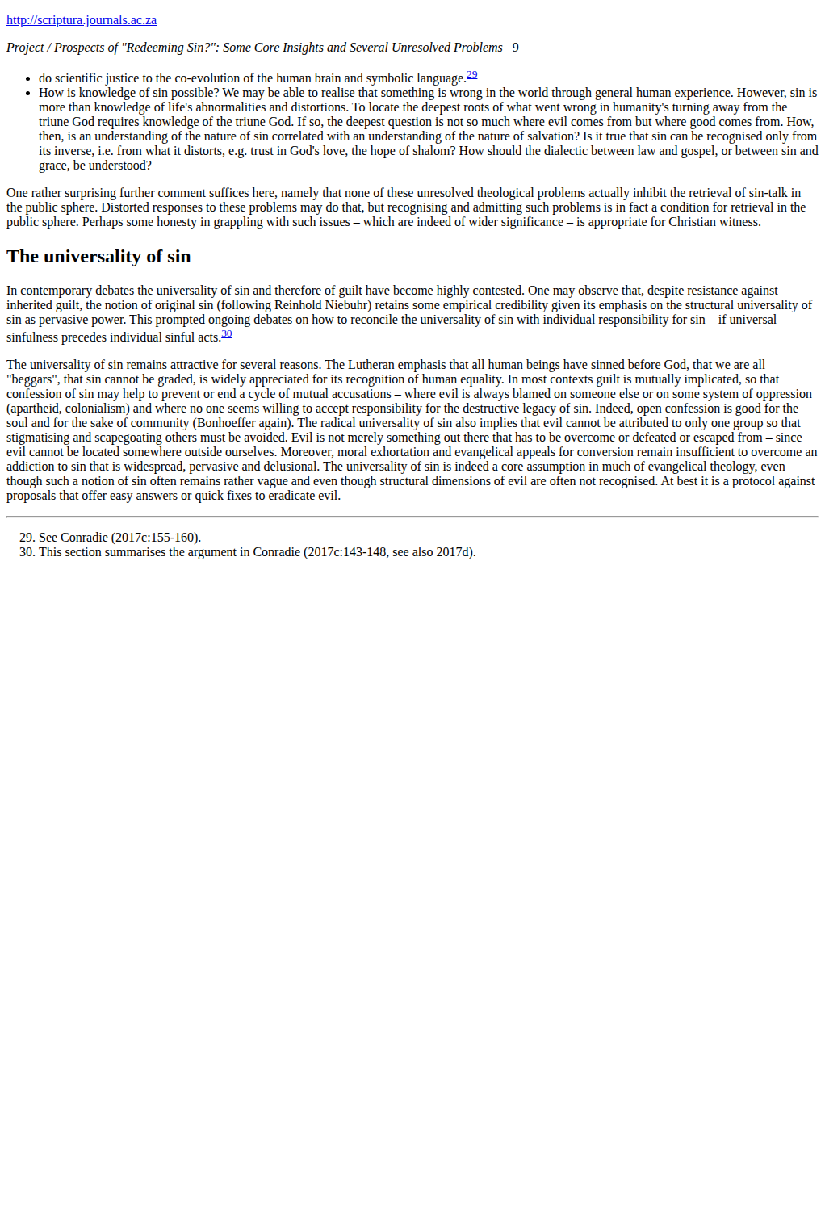http://scriptura.journals.ac.za
Project / Prospects of "Redeeming Sin?": Some Core Insights and Several Unresolved Problems 9
do scientific justice to the co-evolution of the human brain and symbolic language.29
How is knowledge of sin possible? We may be able to realise that something is wrong in the world through general human experience. However, sin is more than knowledge of life's abnormalities and distortions. To locate the deepest roots of what went wrong in humanity's turning away from the triune God requires knowledge of the triune God. If so, the deepest question is not so much where evil comes from but where good comes from. How, then, is an understanding of the nature of sin correlated with an understanding of the nature of salvation? Is it true that sin can be recognised only from its inverse, i.e. from what it distorts, e.g. trust in God's love, the hope of shalom? How should the dialectic between law and gospel, or between sin and grace, be understood?
One rather surprising further comment suffices here, namely that none of these unresolved theological problems actually inhibit the retrieval of sin-talk in the public sphere. Distorted responses to these problems may do that, but recognising and admitting such problems is in fact a condition for retrieval in the public sphere. Perhaps some honesty in grappling with such issues – which are indeed of wider significance – is appropriate for Christian witness.
The universality of sin
In contemporary debates the universality of sin and therefore of guilt have become highly contested. One may observe that, despite resistance against inherited guilt, the notion of original sin (following Reinhold Niebuhr) retains some empirical credibility given its emphasis on the structural universality of sin as pervasive power. This prompted ongoing debates on how to reconcile the universality of sin with individual responsibility for sin – if universal sinfulness precedes individual sinful acts.30
The universality of sin remains attractive for several reasons. The Lutheran emphasis that all human beings have sinned before God, that we are all "beggars", that sin cannot be graded, is widely appreciated for its recognition of human equality. In most contexts guilt is mutually implicated, so that confession of sin may help to prevent or end a cycle of mutual accusations – where evil is always blamed on someone else or on some system of oppression (apartheid, colonialism) and where no one seems willing to accept responsibility for the destructive legacy of sin. Indeed, open confession is good for the soul and for the sake of community (Bonhoeffer again). The radical universality of sin also implies that evil cannot be attributed to only one group so that stigmatising and scapegoating others must be avoided. Evil is not merely something out there that has to be overcome or defeated or escaped from – since evil cannot be located somewhere outside ourselves. Moreover, moral exhortation and evangelical appeals for conversion remain insufficient to overcome an addiction to sin that is widespread, pervasive and delusional. The universality of sin is indeed a core assumption in much of evangelical theology, even though such a notion of sin often remains rather vague and even though structural dimensions of evil are often not recognised. At best it is a protocol against proposals that offer easy answers or quick fixes to eradicate evil.
See Conradie (2017c:155-160).
This section summarises the argument in Conradie (2017c:143-148, see also 2017d).